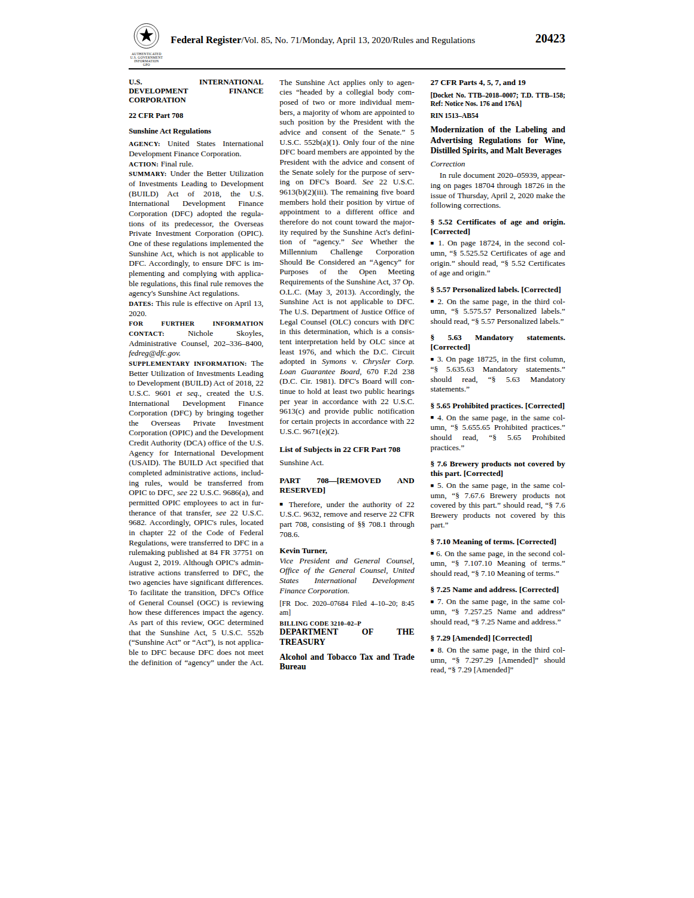AUTHENTICATED
U.S. GOVERNMENT
INFORMATION
GPO
Federal Register/Vol. 85, No. 71/Monday, April 13, 2020/Rules and Regulations
20423
U.S. INTERNATIONAL DEVELOPMENT FINANCE CORPORATION
22 CFR Part 708
Sunshine Act Regulations
AGENCY: United States International Development Finance Corporation.
ACTION: Final rule.
SUMMARY: Under the Better Utilization of Investments Leading to Development (BUILD) Act of 2018, the U.S. International Development Finance Corporation (DFC) adopted the regulations of its predecessor, the Overseas Private Investment Corporation (OPIC). One of these regulations implemented the Sunshine Act, which is not applicable to DFC. Accordingly, to ensure DFC is implementing and complying with applicable regulations, this final rule removes the agency's Sunshine Act regulations.
DATES: This rule is effective on April 13, 2020.
FOR FURTHER INFORMATION CONTACT: Nichole Skoyles, Administrative Counsel, 202–336–8400, fedreg@dfc.gov.
SUPPLEMENTARY INFORMATION: The Better Utilization of Investments Leading to Development (BUILD) Act of 2018, 22 U.S.C. 9601 et seq., created the U.S. International Development Finance Corporation (DFC) by bringing together the Overseas Private Investment Corporation (OPIC) and the Development Credit Authority (DCA) office of the U.S. Agency for International Development (USAID). The BUILD Act specified that completed administrative actions, including rules, would be transferred from OPIC to DFC, see 22 U.S.C. 9686(a), and permitted OPIC employees to act in furtherance of that transfer, see 22 U.S.C. 9682. Accordingly, OPIC's rules, located in chapter 22 of the Code of Federal Regulations, were transferred to DFC in a rulemaking published at 84 FR 37751 on August 2, 2019. Although OPIC's administrative actions transferred to DFC, the two agencies have significant differences. To facilitate the transition, DFC's Office of General Counsel (OGC) is reviewing how these differences impact the agency. As part of this review, OGC determined that the Sunshine Act, 5 U.S.C. 552b (“Sunshine Act” or “Act”), is not applicable to DFC because DFC does not meet the definition of “agency” under the Act. The Sunshine Act applies only to agencies “headed by a collegial body composed of two or more individual members, a majority of whom are appointed to such position by the President with the advice and consent of the Senate.” 5 U.S.C. 552b(a)(1). Only four of the nine DFC board members are appointed by the President with the advice and consent of the Senate solely for the purpose of serving on DFC's Board. See 22 U.S.C. 9613(b)(2)(iii). The remaining five board members hold their position by virtue of appointment to a different office and therefore do not count toward the majority required by the Sunshine Act's definition of “agency.” See Whether the Millennium Challenge Corporation Should Be Considered an “Agency” for Purposes of the Open Meeting Requirements of the Sunshine Act, 37 Op. O.L.C. (May 3, 2013). Accordingly, the Sunshine Act is not applicable to DFC. The U.S. Department of Justice Office of Legal Counsel (OLC) concurs with DFC in this determination, which is a consistent interpretation held by OLC since at least 1976, and which the D.C. Circuit adopted in Symons v. Chrysler Corp. Loan Guarantee Board, 670 F.2d 238 (D.C. Cir. 1981). DFC's Board will continue to hold at least two public hearings per year in accordance with 22 U.S.C. 9613(c) and provide public notification for certain projects in accordance with 22 U.S.C. 9671(e)(2).
List of Subjects in 22 CFR Part 708
Sunshine Act.
PART 708—[REMOVED AND RESERVED]
Therefore, under the authority of 22 U.S.C. 9632, remove and reserve 22 CFR part 708, consisting of §§ 708.1 through 708.6.
Kevin Turner,
Vice President and General Counsel, Office of the General Counsel, United States International Development Finance Corporation.
[FR Doc. 2020–07684 Filed 4–10–20; 8:45 am]
BILLING CODE 3210–02–P
DEPARTMENT OF THE TREASURY
Alcohol and Tobacco Tax and Trade Bureau
27 CFR Parts 4, 5, 7, and 19
[Docket No. TTB–2018–0007; T.D. TTB–158; Ref: Notice Nos. 176 and 176A]
RIN 1513–AB54
Modernization of the Labeling and Advertising Regulations for Wine, Distilled Spirits, and Malt Beverages
Correction
In rule document 2020–05939, appearing on pages 18704 through 18726 in the issue of Thursday, April 2, 2020 make the following corrections.
§ 5.52 Certificates of age and origin. [Corrected]
1. On page 18724, in the second column, “§ 5.525.52 Certificates of age and origin.” should read, “§ 5.52 Certificates of age and origin.”
§ 5.57 Personalized labels. [Corrected]
2. On the same page, in the third column, “§ 5.575.57 Personalized labels.” should read, “§ 5.57 Personalized labels.”
§ 5.63 Mandatory statements. [Corrected]
3. On page 18725, in the first column, “§ 5.635.63 Mandatory statements.” should read, “§ 5.63 Mandatory statements.”
§ 5.65 Prohibited practices. [Corrected]
4. On the same page, in the same column, “§ 5.655.65 Prohibited practices.” should read, “§ 5.65 Prohibited practices.”
§ 7.6 Brewery products not covered by this part. [Corrected]
5. On the same page, in the same column, “§ 7.67.6 Brewery products not covered by this part.” should read, “§ 7.6 Brewery products not covered by this part.”
§ 7.10 Meaning of terms. [Corrected]
6. On the same page, in the second column, “§ 7.107.10 Meaning of terms.” should read, “§ 7.10 Meaning of terms.”
§ 7.25 Name and address. [Corrected]
7. On the same page, in the same column, “§ 7.257.25 Name and address” should read, “§ 7.25 Name and address.”
§ 7.29 [Amended] [Corrected]
8. On the same page, in the third column, “§ 7.297.29 [Amended]” should read, “§ 7.29 [Amended]”